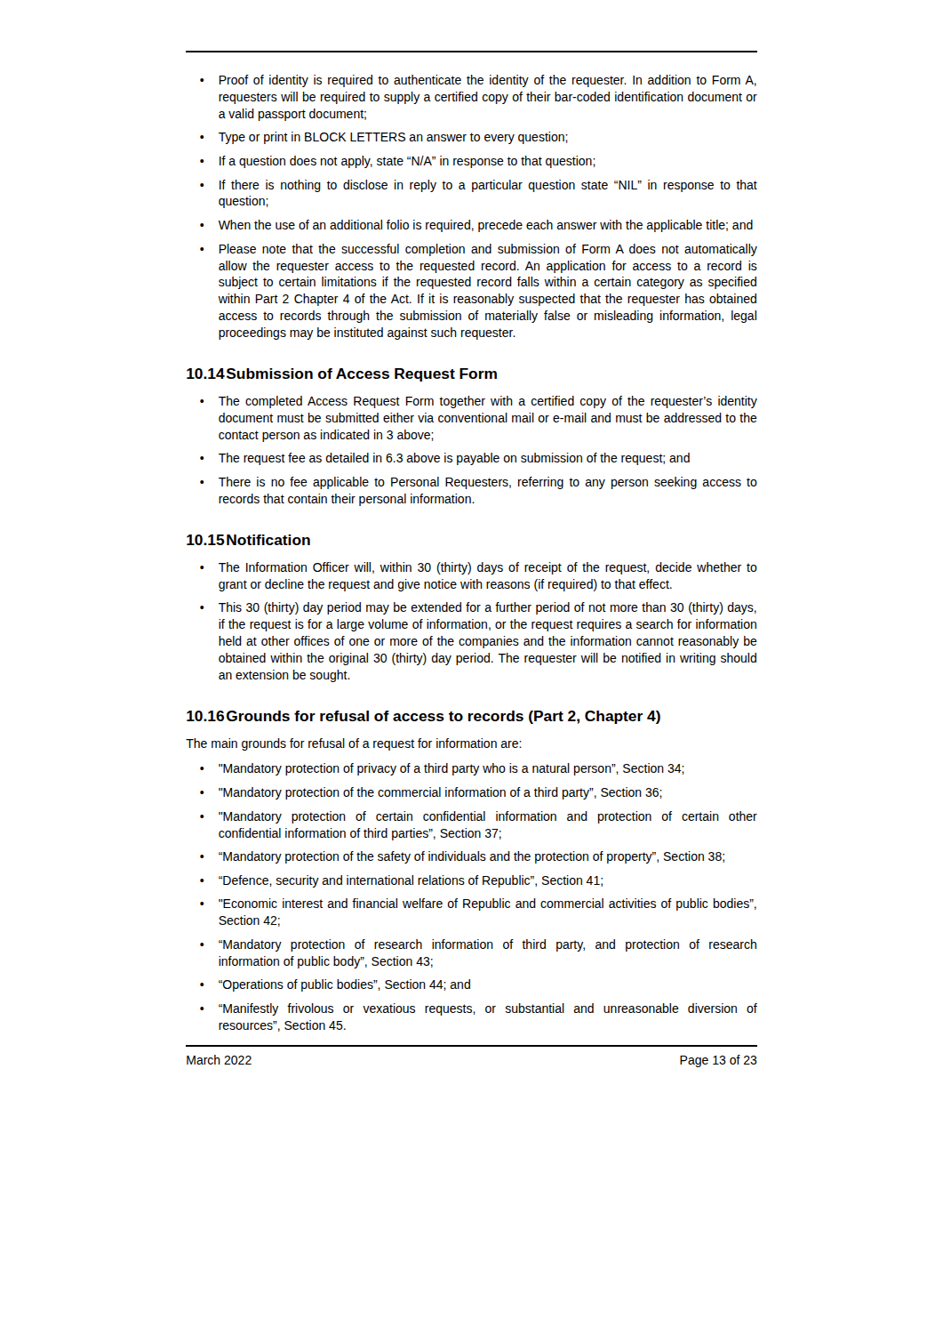Proof of identity is required to authenticate the identity of the requester. In addition to Form A, requesters will be required to supply a certified copy of their bar-coded identification document or a valid passport document;
Type or print in BLOCK LETTERS an answer to every question;
If a question does not apply, state “N/A” in response to that question;
If there is nothing to disclose in reply to a particular question state “NIL” in response to that question;
When the use of an additional folio is required, precede each answer with the applicable title; and
Please note that the successful completion and submission of Form A does not automatically allow the requester access to the requested record. An application for access to a record is subject to certain limitations if the requested record falls within a certain category as specified within Part 2 Chapter 4 of the Act. If it is reasonably suspected that the requester has obtained access to records through the submission of materially false or misleading information, legal proceedings may be instituted against such requester.
10.14 Submission of Access Request Form
The completed Access Request Form together with a certified copy of the requester’s identity document must be submitted either via conventional mail or e-mail and must be addressed to the contact person as indicated in 3 above;
The request fee as detailed in 6.3 above is payable on submission of the request; and
There is no fee applicable to Personal Requesters, referring to any person seeking access to records that contain their personal information.
10.15 Notification
The Information Officer will, within 30 (thirty) days of receipt of the request, decide whether to grant or decline the request and give notice with reasons (if required) to that effect.
This 30 (thirty) day period may be extended for a further period of not more than 30 (thirty) days, if the request is for a large volume of information, or the request requires a search for information held at other offices of one or more of the companies and the information cannot reasonably be obtained within the original 30 (thirty) day period. The requester will be notified in writing should an extension be sought.
10.16 Grounds for refusal of access to records (Part 2, Chapter 4)
The main grounds for refusal of a request for information are:
"Mandatory protection of privacy of a third party who is a natural person”, Section 34;
"Mandatory protection of the commercial information of a third party”, Section 36;
"Mandatory protection of certain confidential information and protection of certain other confidential information of third parties”, Section 37;
“Mandatory protection of the safety of individuals and the protection of property”, Section 38;
“Defence, security and international relations of Republic”, Section 41;
"Economic interest and financial welfare of Republic and commercial activities of public bodies”, Section 42;
“Mandatory protection of research information of third party, and protection of research information of public body”, Section 43;
“Operations of public bodies”, Section 44; and
“Manifestly frivolous or vexatious requests, or substantial and unreasonable diversion of resources”, Section 45.
March 2022 Page 13 of 23